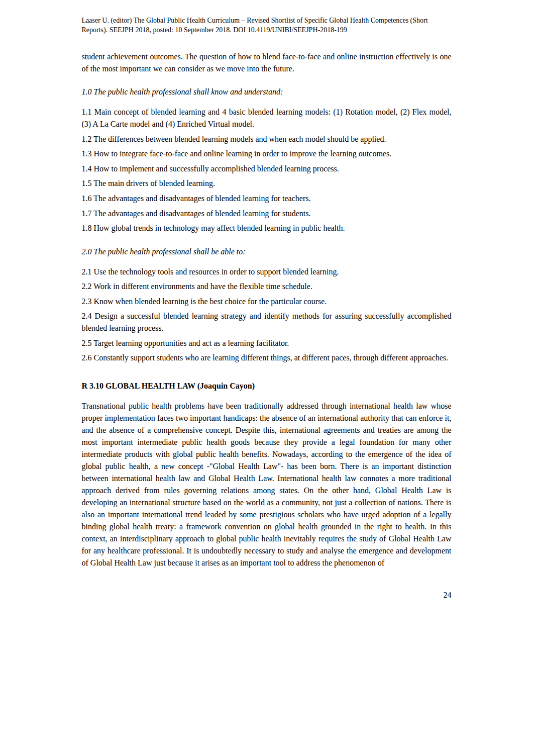Laaser U. (editor) The Global Public Health Curriculum – Revised Shortlist of Specific Global Health Competences (Short Reports). SEEJPH 2018, posted: 10 September 2018. DOI 10.4119/UNIBI/SEEJPH-2018-199
student achievement outcomes. The question of how to blend face-to-face and online instruction effectively is one of the most important we can consider as we move into the future.
1.0 The public health professional shall know and understand:
1.1 Main concept of blended learning and 4 basic blended learning models: (1) Rotation model, (2) Flex model, (3) A La Carte model and (4) Enriched Virtual model.
1.2 The differences between blended learning models and when each model should be applied.
1.3 How to integrate face-to-face and online learning in order to improve the learning outcomes.
1.4 How to implement and successfully accomplished blended learning process.
1.5 The main drivers of blended learning.
1.6 The advantages and disadvantages of blended learning for teachers.
1.7 The advantages and disadvantages of blended learning for students.
1.8 How global trends in technology may affect blended learning in public health.
2.0 The public health professional shall be able to:
2.1 Use the technology tools and resources in order to support blended learning.
2.2 Work in different environments and have the flexible time schedule.
2.3 Know when blended learning is the best choice for the particular course.
2.4 Design a successful blended learning strategy and identify methods for assuring successfully accomplished blended learning process.
2.5 Target learning opportunities and act as a learning facilitator.
2.6 Constantly support students who are learning different things, at different paces, through different approaches.
R 3.10 GLOBAL HEALTH LAW (Joaquin Cayon)
Transnational public health problems have been traditionally addressed through international health law whose proper implementation faces two important handicaps: the absence of an international authority that can enforce it, and the absence of a comprehensive concept. Despite this, international agreements and treaties are among the most important intermediate public health goods because they provide a legal foundation for many other intermediate products with global public health benefits. Nowadays, according to the emergence of the idea of global public health, a new concept -"Global Health Law"- has been born. There is an important distinction between international health law and Global Health Law. International health law connotes a more traditional approach derived from rules governing relations among states. On the other hand, Global Health Law is developing an international structure based on the world as a community, not just a collection of nations. There is also an important international trend leaded by some prestigious scholars who have urged adoption of a legally binding global health treaty: a framework convention on global health grounded in the right to health. In this context, an interdisciplinary approach to global public health inevitably requires the study of Global Health Law for any healthcare professional. It is undoubtedly necessary to study and analyse the emergence and development of Global Health Law just because it arises as an important tool to address the phenomenon of
24